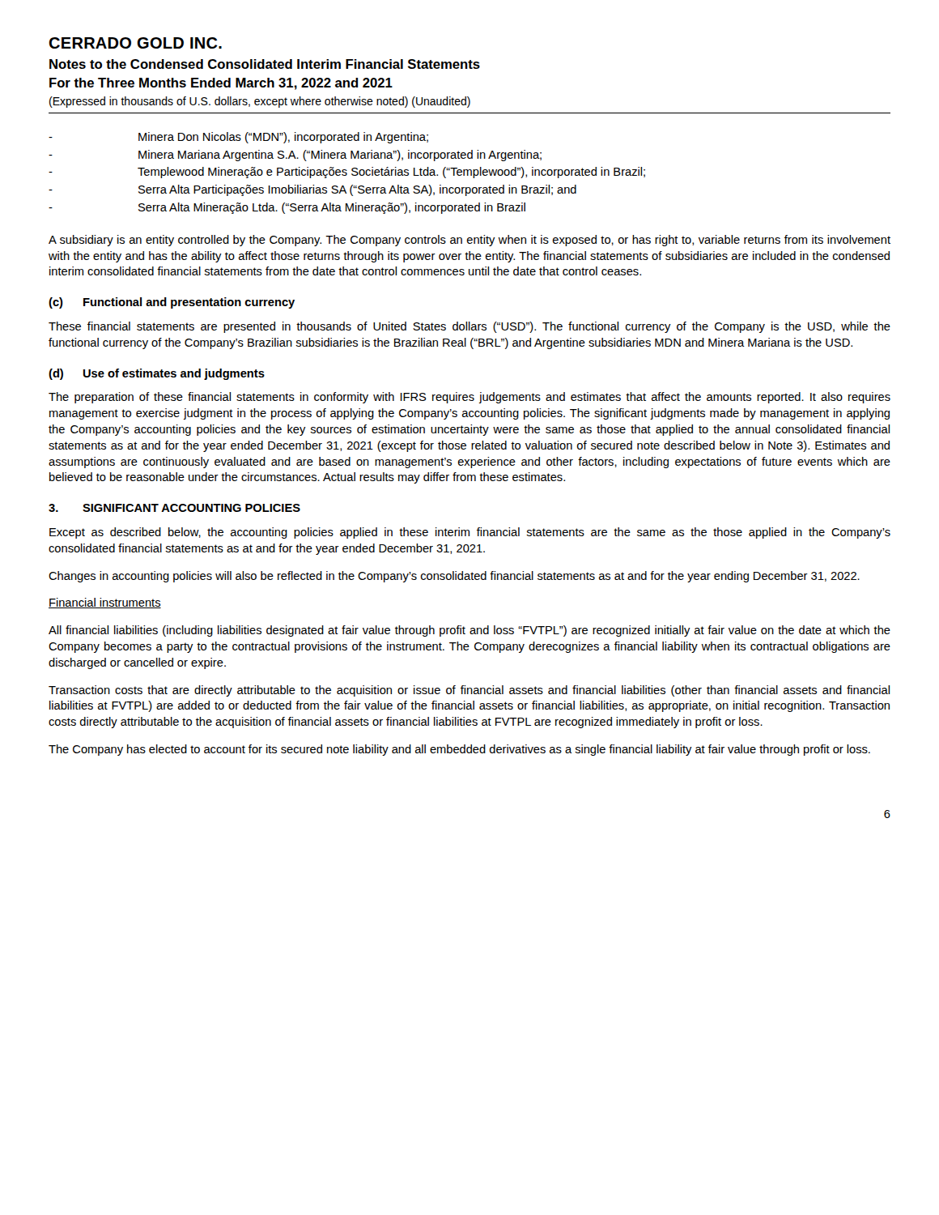CERRADO GOLD INC.
Notes to the Condensed Consolidated Interim Financial Statements
For the Three Months Ended March 31, 2022 and 2021
(Expressed in thousands of U.S. dollars, except where otherwise noted) (Unaudited)
Minera Don Nicolas (“MDN”), incorporated in Argentina;
Minera Mariana Argentina S.A. (“Minera Mariana”), incorporated in Argentina;
Templewood Mineração e Participações Societárias Ltda. (“Templewood”), incorporated in Brazil;
Serra Alta Participações Imobiliarias SA (“Serra Alta SA), incorporated in Brazil; and
Serra Alta Mineração Ltda. (“Serra Alta Mineração”), incorporated in Brazil
A subsidiary is an entity controlled by the Company. The Company controls an entity when it is exposed to, or has right to, variable returns from its involvement with the entity and has the ability to affect those returns through its power over the entity. The financial statements of subsidiaries are included in the condensed interim consolidated financial statements from the date that control commences until the date that control ceases.
(c) Functional and presentation currency
These financial statements are presented in thousands of United States dollars (“USD”). The functional currency of the Company is the USD, while the functional currency of the Company’s Brazilian subsidiaries is the Brazilian Real (“BRL”) and Argentine subsidiaries MDN and Minera Mariana is the USD.
(d) Use of estimates and judgments
The preparation of these financial statements in conformity with IFRS requires judgements and estimates that affect the amounts reported. It also requires management to exercise judgment in the process of applying the Company’s accounting policies. The significant judgments made by management in applying the Company’s accounting policies and the key sources of estimation uncertainty were the same as those that applied to the annual consolidated financial statements as at and for the year ended December 31, 2021 (except for those related to valuation of secured note described below in Note 3). Estimates and assumptions are continuously evaluated and are based on management’s experience and other factors, including expectations of future events which are believed to be reasonable under the circumstances. Actual results may differ from these estimates.
3. SIGNIFICANT ACCOUNTING POLICIES
Except as described below, the accounting policies applied in these interim financial statements are the same as the those applied in the Company’s consolidated financial statements as at and for the year ended December 31, 2021.
Changes in accounting policies will also be reflected in the Company’s consolidated financial statements as at and for the year ending December 31, 2022.
Financial instruments
All financial liabilities (including liabilities designated at fair value through profit and loss “FVTPL”) are recognized initially at fair value on the date at which the Company becomes a party to the contractual provisions of the instrument. The Company derecognizes a financial liability when its contractual obligations are discharged or cancelled or expire.
Transaction costs that are directly attributable to the acquisition or issue of financial assets and financial liabilities (other than financial assets and financial liabilities at FVTPL) are added to or deducted from the fair value of the financial assets or financial liabilities, as appropriate, on initial recognition. Transaction costs directly attributable to the acquisition of financial assets or financial liabilities at FVTPL are recognized immediately in profit or loss.
The Company has elected to account for its secured note liability and all embedded derivatives as a single financial liability at fair value through profit or loss.
6